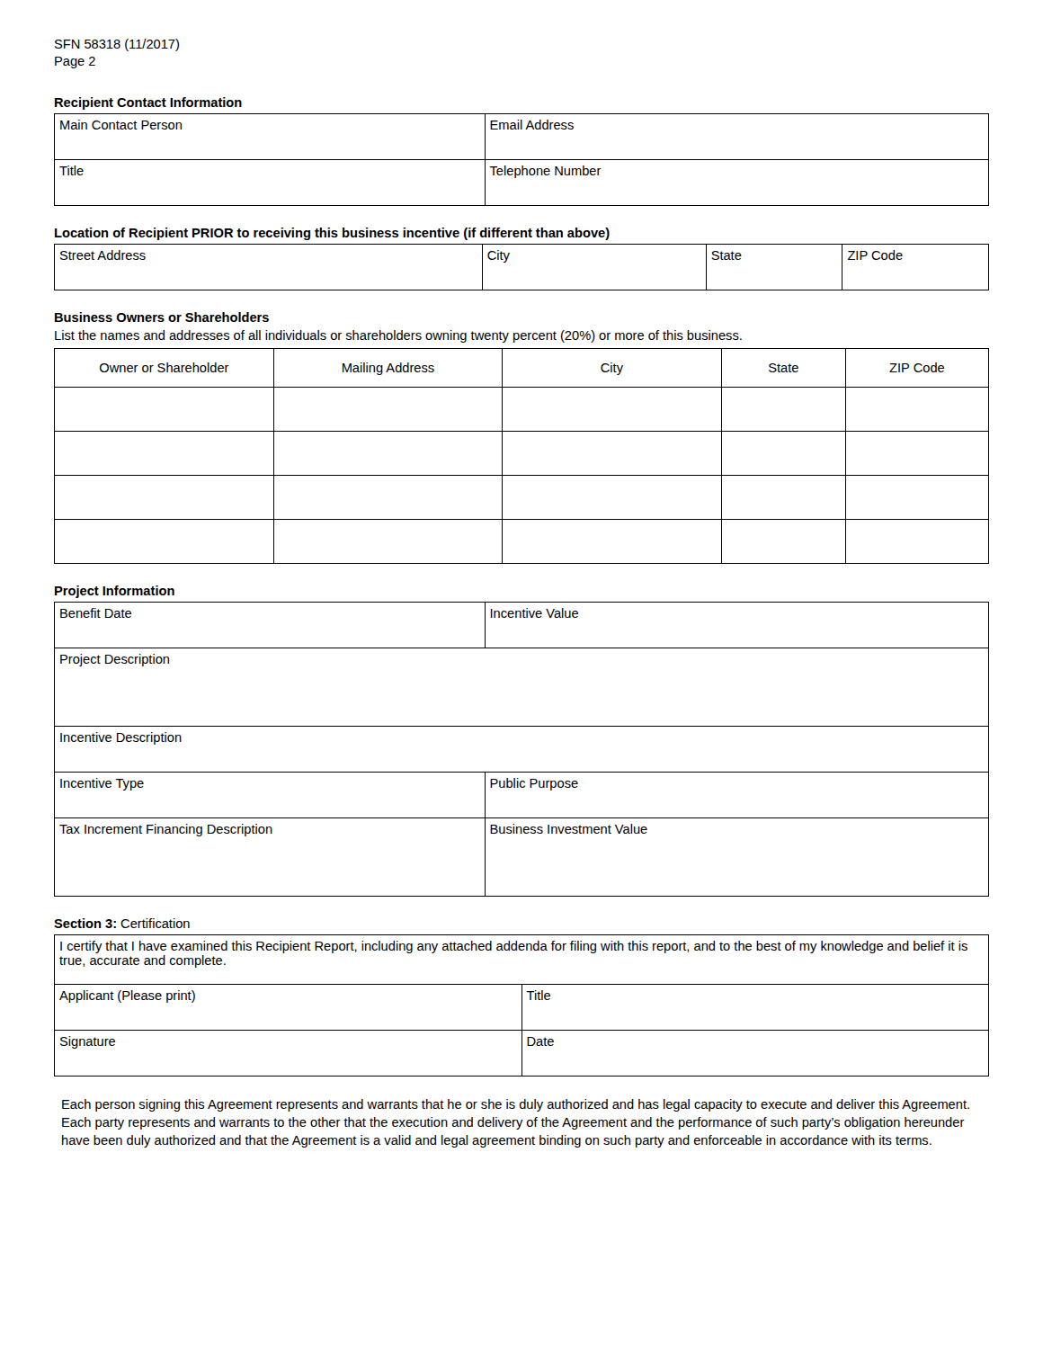SFN 58318 (11/2017)
Page 2
Recipient Contact Information
| Main Contact Person | Email Address |
| Title | Telephone Number |
Location of Recipient PRIOR to receiving this business incentive (if different than above)
| Street Address | City | State | ZIP Code |
Business Owners or Shareholders
List the names and addresses of all individuals or shareholders owning twenty percent (20%) or more of this business.
| Owner or Shareholder | Mailing Address | City | State | ZIP Code |
| --- | --- | --- | --- | --- |
Project Information
| Benefit Date | Incentive Value |
| Project Description |
| Incentive Description |
| Incentive Type | Public Purpose |
| Tax Increment Financing Description | Business Investment Value |
Section 3: Certification
| I certify that I have examined this Recipient Report, including any attached addenda for filing with this report, and to the best of my knowledge and belief it is true, accurate and complete. |
| Applicant (Please print) | Title |
| Signature | Date |
Each person signing this Agreement represents and warrants that he or she is duly authorized and has legal capacity to execute and deliver this Agreement. Each party represents and warrants to the other that the execution and delivery of the Agreement and the performance of such party’s obligation hereunder have been duly authorized and that the Agreement is a valid and legal agreement binding on such party and enforceable in accordance with its terms.